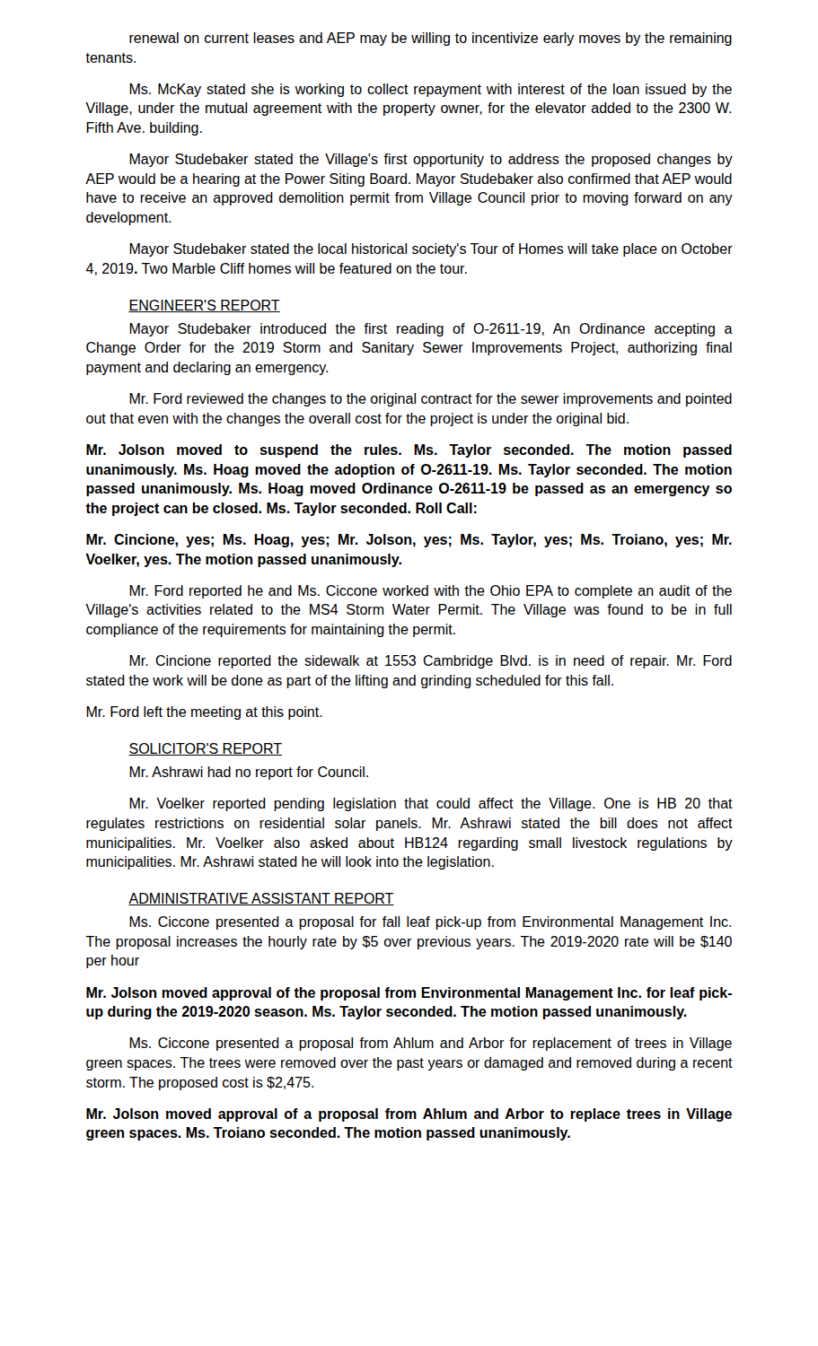renewal on current leases and AEP may be willing to incentivize early moves by the remaining tenants.
Ms. McKay stated she is working to collect repayment with interest of the loan issued by the Village, under the mutual agreement with the property owner, for the elevator added to the 2300 W. Fifth Ave. building.
Mayor Studebaker stated the Village's first opportunity to address the proposed changes by AEP would be a hearing at the Power Siting Board. Mayor Studebaker also confirmed that AEP would have to receive an approved demolition permit from Village Council prior to moving forward on any development.
Mayor Studebaker stated the local historical society's Tour of Homes will take place on October 4, 2019. Two Marble Cliff homes will be featured on the tour.
Engineer's Report
Mayor Studebaker introduced the first reading of O-2611-19, An Ordinance accepting a Change Order for the 2019 Storm and Sanitary Sewer Improvements Project, authorizing final payment and declaring an emergency.
Mr. Ford reviewed the changes to the original contract for the sewer improvements and pointed out that even with the changes the overall cost for the project is under the original bid.
Mr. Jolson moved to suspend the rules. Ms. Taylor seconded. The motion passed unanimously. Ms. Hoag moved the adoption of O-2611-19. Ms. Taylor seconded. The motion passed unanimously. Ms. Hoag moved Ordinance O-2611-19 be passed as an emergency so the project can be closed. Ms. Taylor seconded. Roll Call:
Mr. Cincione, yes; Ms. Hoag, yes; Mr. Jolson, yes; Ms. Taylor, yes; Ms. Troiano, yes; Mr. Voelker, yes. The motion passed unanimously.
Mr. Ford reported he and Ms. Ciccone worked with the Ohio EPA to complete an audit of the Village's activities related to the MS4 Storm Water Permit. The Village was found to be in full compliance of the requirements for maintaining the permit.
Mr. Cincione reported the sidewalk at 1553 Cambridge Blvd. is in need of repair. Mr. Ford stated the work will be done as part of the lifting and grinding scheduled for this fall.
Mr. Ford left the meeting at this point.
Solicitor's Report
Mr. Ashrawi had no report for Council.
Mr. Voelker reported pending legislation that could affect the Village. One is HB 20 that regulates restrictions on residential solar panels. Mr. Ashrawi stated the bill does not affect municipalities. Mr. Voelker also asked about HB124 regarding small livestock regulations by municipalities. Mr. Ashrawi stated he will look into the legislation.
Administrative Assistant Report
Ms. Ciccone presented a proposal for fall leaf pick-up from Environmental Management Inc. The proposal increases the hourly rate by $5 over previous years. The 2019-2020 rate will be $140 per hour
Mr. Jolson moved approval of the proposal from Environmental Management Inc. for leaf pick-up during the 2019-2020 season. Ms. Taylor seconded. The motion passed unanimously.
Ms. Ciccone presented a proposal from Ahlum and Arbor for replacement of trees in Village green spaces. The trees were removed over the past years or damaged and removed during a recent storm. The proposed cost is $2,475.
Mr. Jolson moved approval of a proposal from Ahlum and Arbor to replace trees in Village green spaces. Ms. Troiano seconded. The motion passed unanimously.